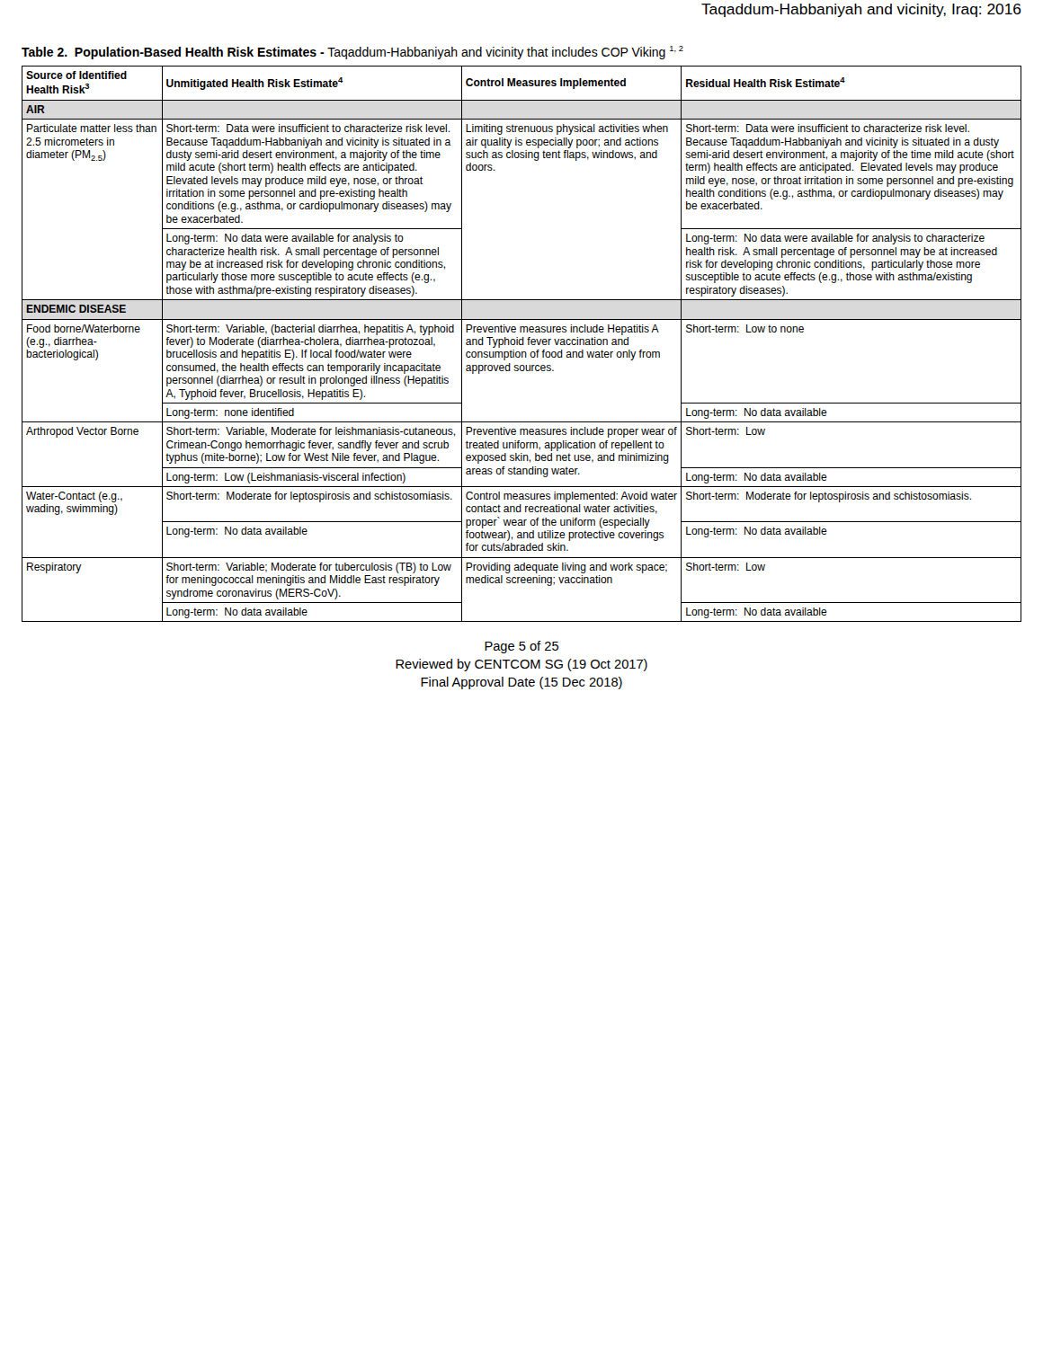Taqaddum-Habbaniyah and vicinity, Iraq: 2016
Table 2. Population-Based Health Risk Estimates - Taqaddum-Habbaniyah and vicinity that includes COP Viking 1, 2
| Source of Identified Health Risk 3 | Unmitigated Health Risk Estimate 4 | Control Measures Implemented | Residual Health Risk Estimate 4 |
| --- | --- | --- | --- |
| AIR | | | |
| Particulate matter less than 2.5 micrometers in diameter (PM 2.5 ) | Short-term: Data were insufficient to characterize risk level. Because Taqaddum-Habbaniyah and vicinity is situated in a dusty semi-arid desert environment, a majority of the time mild acute (short term) health effects are anticipated. Elevated levels may produce mild eye, nose, or throat irritation in some personnel and pre-existing health conditions (e.g., asthma, or cardiopulmonary diseases) may be exacerbated. | Limiting strenuous physical activities when air quality is especially poor; and actions such as closing tent flaps, windows, and doors. | Short-term: Data were insufficient to characterize risk level. Because Taqaddum-Habbaniyah and vicinity is situated in a dusty semi-arid desert environment, a majority of the time mild acute (short term) health effects are anticipated. Elevated levels may produce mild eye, nose, or throat irritation in some personnel and pre-existing health conditions (e.g., asthma, or cardiopulmonary diseases) may be exacerbated. |
| Long-term: No data were available for analysis to characterize health risk. A small percentage of personnel may be at increased risk for developing chronic conditions, particularly those more susceptible to acute effects (e.g., those with asthma/pre-existing respiratory diseases). | Long-term: No data were available for analysis to characterize health risk. A small percentage of personnel may be at increased risk for developing chronic conditions, particularly those more susceptible to acute effects (e.g., those with asthma/existing respiratory diseases). |
| ENDEMIC DISEASE | | | |
| Food borne/Waterborne (e.g., diarrhea-bacteriological) | Short-term: Variable, (bacterial diarrhea, hepatitis A, typhoid fever) to Moderate (diarrhea-cholera, diarrhea-protozoal, brucellosis and hepatitis E). If local food/water were consumed, the health effects can temporarily incapacitate personnel (diarrhea) or result in prolonged illness (Hepatitis A, Typhoid fever, Brucellosis, Hepatitis E). | Preventive measures include Hepatitis A and Typhoid fever vaccination and consumption of food and water only from approved sources. | Short-term: Low to none |
| Long-term: none identified | Long-term: No data available |
| Arthropod Vector Borne | Short-term: Variable, Moderate for leishmaniasis-cutaneous, Crimean-Congo hemorrhagic fever, sandfly fever and scrub typhus (mite-borne); Low for West Nile fever, and Plague. | Preventive measures include proper wear of treated uniform, application of repellent to exposed skin, bed net use, and minimizing areas of standing water. | Short-term: Low |
| Long-term: Low (Leishmaniasis-visceral infection) | Long-term: No data available |
| Water-Contact (e.g., wading, swimming) | Short-term: Moderate for leptospirosis and schistosomiasis. | Control measures implemented: Avoid water contact and recreational water activities, proper` wear of the uniform (especially footwear), and utilize protective coverings for cuts/abraded skin. | Short-term: Moderate for leptospirosis and schistosomiasis. |
| Long-term: No data available | Long-term: No data available |
| Respiratory | Short-term: Variable; Moderate for tuberculosis (TB) to Low for meningococcal meningitis and Middle East respiratory syndrome coronavirus (MERS-CoV). | Providing adequate living and work space; medical screening; vaccination | Short-term: Low |
| Long-term: No data available | Long-term: No data available |
Page 5 of 25
Reviewed by CENTCOM SG (19 Oct 2017)
Final Approval Date (15 Dec 2018)